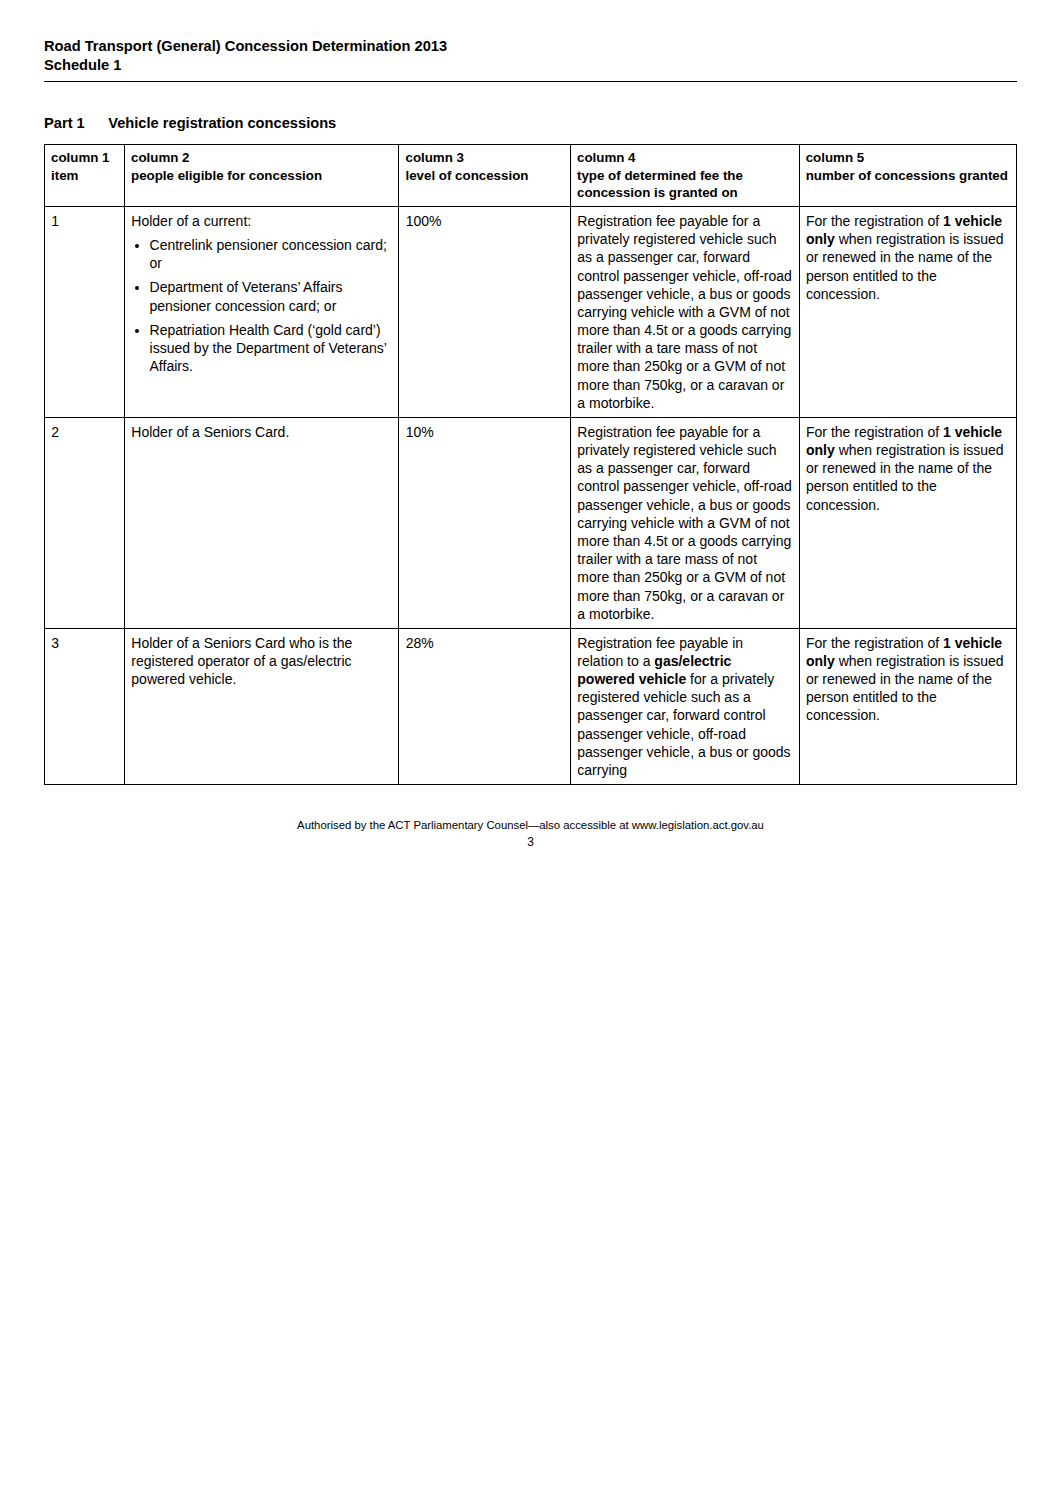Road Transport (General) Concession Determination 2013
Schedule 1
Part 1 Vehicle registration concessions
| column 1 item | column 2 people eligible for concession | column 3 level of concession | column 4 type of determined fee the concession is granted on | column 5 number of concessions granted |
| --- | --- | --- | --- | --- |
| 1 | Holder of a current: Centrelink pensioner concession card; or Department of Veterans’ Affairs pensioner concession card; or Repatriation Health Card (‘gold card’) issued by the Department of Veterans’ Affairs. | 100% | Registration fee payable for a privately registered vehicle such as a passenger car, forward control passenger vehicle, off-road passenger vehicle, a bus or goods carrying vehicle with a GVM of not more than 4.5t or a goods carrying trailer with a tare mass of not more than 250kg or a GVM of not more than 750kg, or a caravan or a motorbike. | For the registration of 1 vehicle only when registration is issued or renewed in the name of the person entitled to the concession. |
| 2 | Holder of a Seniors Card. | 10% | Registration fee payable for a privately registered vehicle such as a passenger car, forward control passenger vehicle, off-road passenger vehicle, a bus or goods carrying vehicle with a GVM of not more than 4.5t or a goods carrying trailer with a tare mass of not more than 250kg or a GVM of not more than 750kg, or a caravan or a motorbike. | For the registration of 1 vehicle only when registration is issued or renewed in the name of the person entitled to the concession. |
| 3 | Holder of a Seniors Card who is the registered operator of a gas/electric powered vehicle. | 28% | Registration fee payable in relation to a gas/electric powered vehicle for a privately registered vehicle such as a passenger car, forward control passenger vehicle, off-road passenger vehicle, a bus or goods carrying | For the registration of 1 vehicle only when registration is issued or renewed in the name of the person entitled to the concession. |
Authorised by the ACT Parliamentary Counsel—also accessible at www.legislation.act.gov.au
3